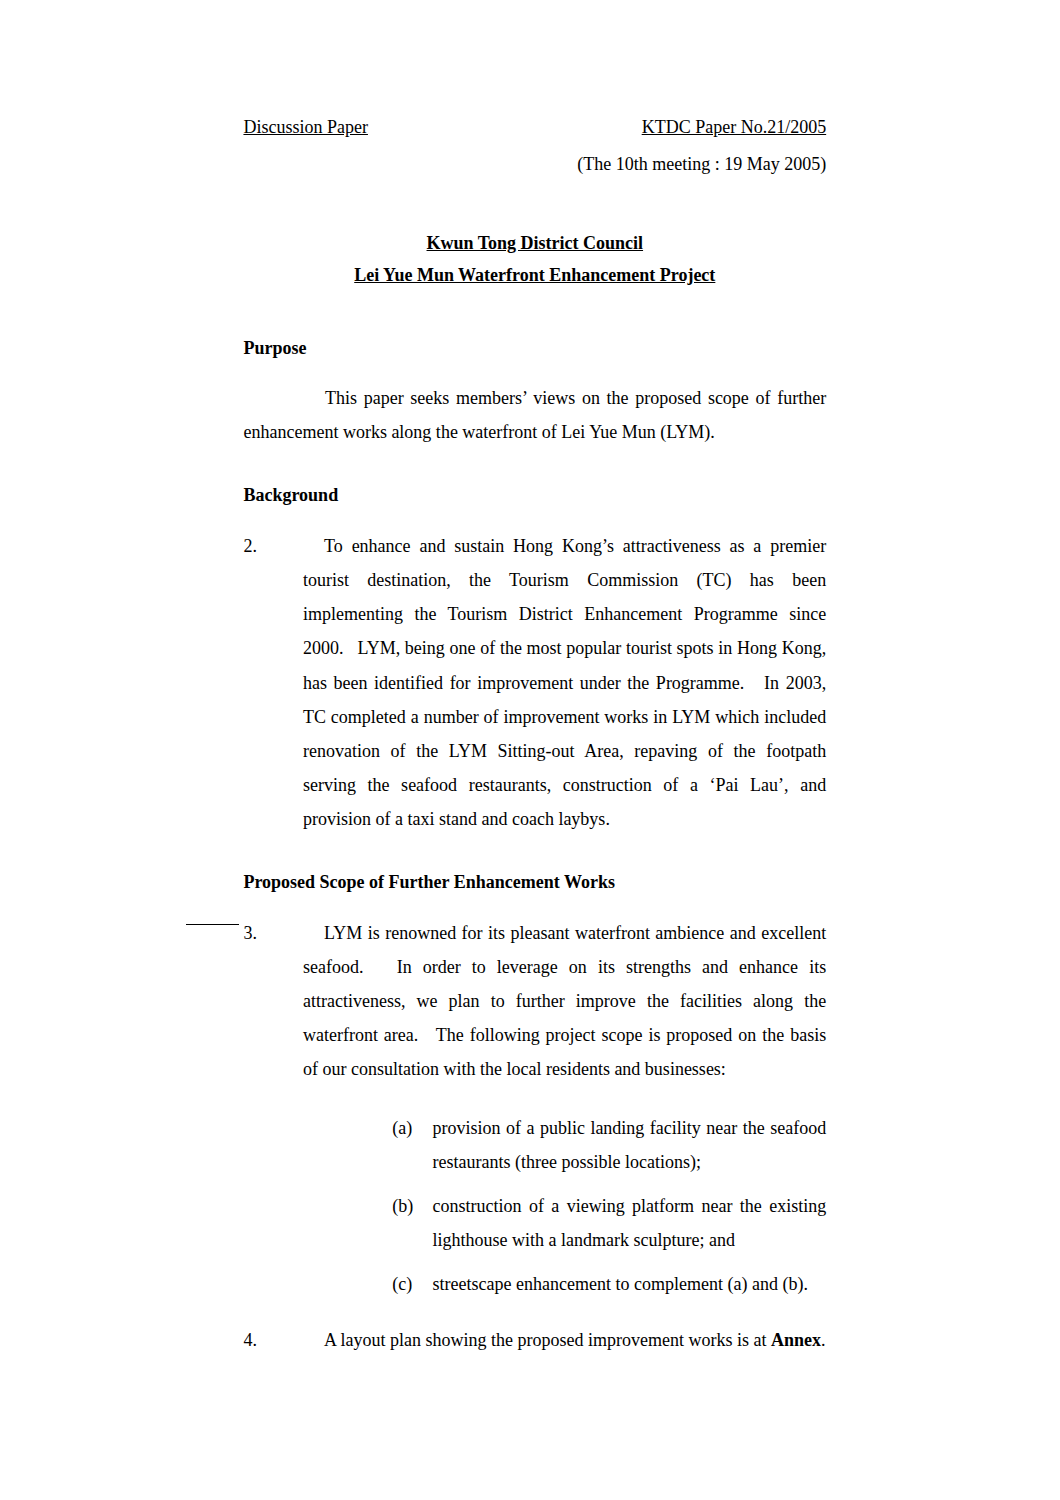Discussion Paper
KTDC Paper No.21/2005
(The 10th meeting : 19 May 2005)
Kwun Tong District Council
Lei Yue Mun Waterfront Enhancement Project
Purpose
This paper seeks members’ views on the proposed scope of further enhancement works along the waterfront of Lei Yue Mun (LYM).
Background
2.
To enhance and sustain Hong Kong’s attractiveness as a premier tourist destination, the Tourism Commission (TC) has been implementing the Tourism District Enhancement Programme since 2000. LYM, being one of the most popular tourist spots in Hong Kong, has been identified for improvement under the Programme. In 2003, TC completed a number of improvement works in LYM which included renovation of the LYM Sitting-out Area, repaving of the footpath serving the seafood restaurants, construction of a ‘Pai Lau’, and provision of a taxi stand and coach laybys.
Proposed Scope of Further Enhancement Works
3.
LYM is renowned for its pleasant waterfront ambience and excellent seafood. In order to leverage on its strengths and enhance its attractiveness, we plan to further improve the facilities along the waterfront area. The following project scope is proposed on the basis of our consultation with the local residents and businesses:
(a) provision of a public landing facility near the seafood restaurants (three possible locations);
(b) construction of a viewing platform near the existing lighthouse with a landmark sculpture; and
(c) streetscape enhancement to complement (a) and (b).
4.
A layout plan showing the proposed improvement works is at Annex.